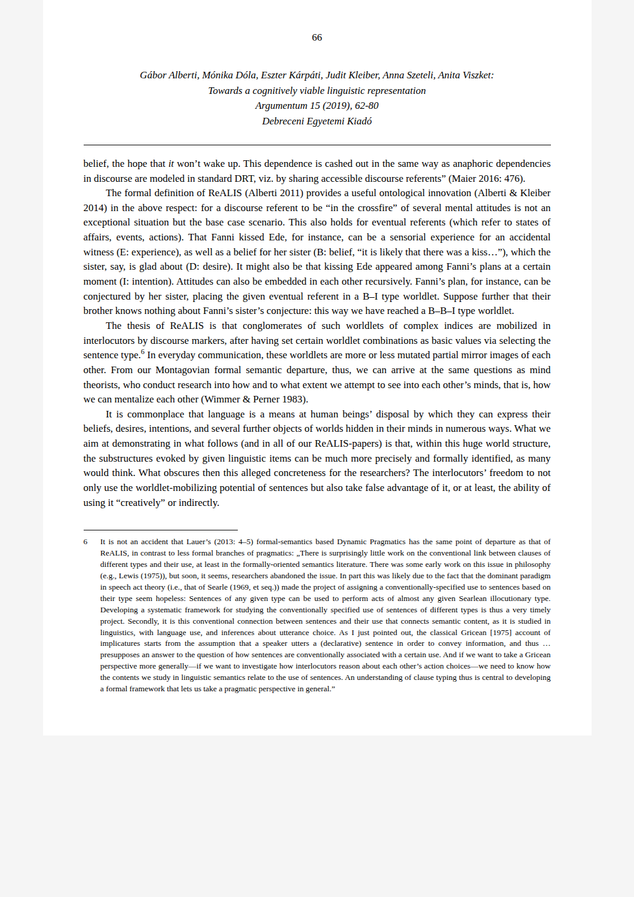66
Gábor Alberti, Mónika Dóla, Eszter Kárpáti, Judit Kleiber, Anna Szeteli, Anita Viszket:
Towards a cognitively viable linguistic representation
Argumentum 15 (2019), 62-80
Debreceni Egyetemi Kiadó
belief, the hope that it won’t wake up. This dependence is cashed out in the same way as anaphoric dependencies in discourse are modeled in standard DRT, viz. by sharing accessible discourse referents” (Maier 2016: 476).
The formal definition of ReALIS (Alberti 2011) provides a useful ontological innovation (Alberti & Kleiber 2014) in the above respect: for a discourse referent to be “in the crossfire” of several mental attitudes is not an exceptional situation but the base case scenario. This also holds for eventual referents (which refer to states of affairs, events, actions). That Fanni kissed Ede, for instance, can be a sensorial experience for an accidental witness (E: experience), as well as a belief for her sister (B: belief, “it is likely that there was a kiss…”), which the sister, say, is glad about (D: desire). It might also be that kissing Ede appeared among Fanni’s plans at a certain moment (I: intention). Attitudes can also be embedded in each other recursively. Fanni’s plan, for instance, can be conjectured by her sister, placing the given eventual referent in a B–I type worldlet. Suppose further that their brother knows nothing about Fanni’s sister’s conjecture: this way we have reached a B–B–I type worldlet.
The thesis of ReALIS is that conglomerates of such worldlets of complex indices are mobilized in interlocutors by discourse markers, after having set certain worldlet combinations as basic values via selecting the sentence type.6 In everyday communication, these worldlets are more or less mutated partial mirror images of each other. From our Montagovian formal semantic departure, thus, we can arrive at the same questions as mind theorists, who conduct research into how and to what extent we attempt to see into each other’s minds, that is, how we can mentalize each other (Wimmer & Perner 1983).
It is commonplace that language is a means at human beings’ disposal by which they can express their beliefs, desires, intentions, and several further objects of worlds hidden in their minds in numerous ways. What we aim at demonstrating in what follows (and in all of our ReALIS-papers) is that, within this huge world structure, the substructures evoked by given linguistic items can be much more precisely and formally identified, as many would think. What obscures then this alleged concreteness for the researchers? The interlocutors’ freedom to not only use the worldlet-mobilizing potential of sentences but also take false advantage of it, or at least, the ability of using it “creatively” or indirectly.
6 It is not an accident that Lauer’s (2013: 4–5) formal-semantics based Dynamic Pragmatics has the same point of departure as that of ReALIS, in contrast to less formal branches of pragmatics: „There is surprisingly little work on the conventional link between clauses of different types and their use, at least in the formally-oriented semantics literature. There was some early work on this issue in philosophy (e.g., Lewis (1975)), but soon, it seems, researchers abandoned the issue. In part this was likely due to the fact that the dominant paradigm in speech act theory (i.e., that of Searle (1969, et seq.)) made the project of assigning a conventionally-specified use to sentences based on their type seem hopeless: Sentences of any given type can be used to perform acts of almost any given Searlean illocutionary type. Developing a systematic framework for studying the conventionally specified use of sentences of different types is thus a very timely project. Secondly, it is this conventional connection between sentences and their use that connects semantic content, as it is studied in linguistics, with language use, and inferences about utterance choice. As I just pointed out, the classical Gricean [1975] account of implicatures starts from the assumption that a speaker utters a (declarative) sentence in order to convey information, and thus … presupposes an answer to the question of how sentences are conventionally associated with a certain use. And if we want to take a Gricean perspective more generally—if we want to investigate how interlocutors reason about each other’s action choices—we need to know how the contents we study in linguistic semantics relate to the use of sentences. An understanding of clause typing thus is central to developing a formal framework that lets us take a pragmatic perspective in general.”